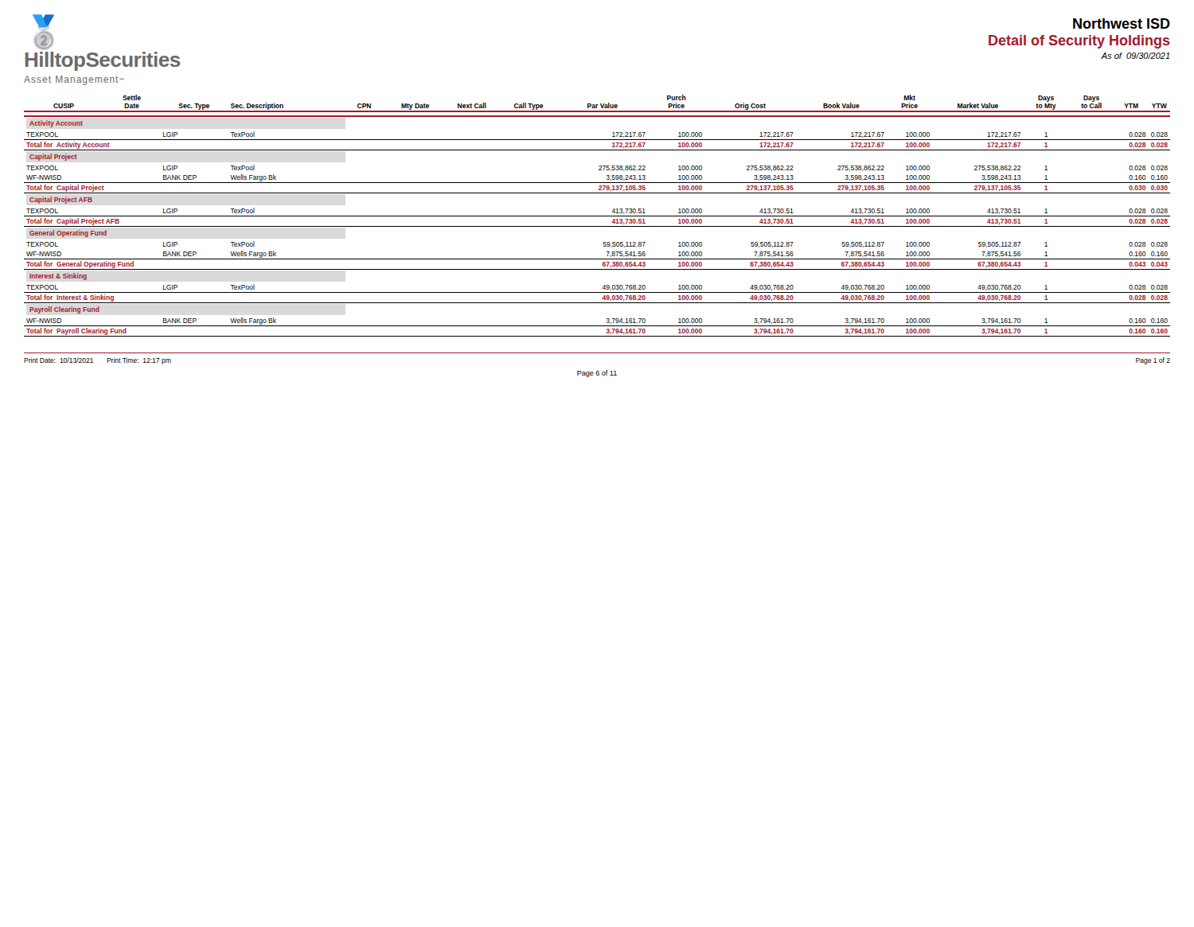🥈
Hilltop Securities
Asset Management℠
Northwest ISD
Detail of Security Holdings
As of 09/30/2021
| CUSIP | Settle Date | Sec. Type | Sec. Description | CPN | Mty Date | Next Call | Call Type | Par Value | Purch Price | Orig Cost | Book Value | Mkt Price | Market Value | Days to Mty | Days to Call | YTM | YTW |
| --- | --- | --- | --- | --- | --- | --- | --- | --- | --- | --- | --- | --- | --- | --- | --- | --- | --- |
| Activity Account | |
| TEXPOOL | | LGIP | TexPool | | | | | 172,217.67 | 100.000 | 172,217.67 | 172,217.67 | 100.000 | 172,217.67 | 1 | | 0.028 | 0.028 |
| Total for Activity Account | 172,217.67 | 100.000 | 172,217.67 | 172,217.67 | 100.000 | 172,217.67 | 1 | | 0.028 | 0.028 |
| Capital Project | |
| TEXPOOL | | LGIP | TexPool | | | | | 275,538,862.22 | 100.000 | 275,538,862.22 | 275,538,862.22 | 100.000 | 275,538,862.22 | 1 | | 0.028 | 0.028 |
| WF-NWISD | | BANK DEP | Wells Fargo Bk | | | | | 3,598,243.13 | 100.000 | 3,598,243.13 | 3,598,243.13 | 100.000 | 3,598,243.13 | 1 | | 0.160 | 0.160 |
| Total for Capital Project | 279,137,105.35 | 100.000 | 279,137,105.35 | 279,137,105.35 | 100.000 | 279,137,105.35 | 1 | | 0.030 | 0.030 |
| Capital Project AFB | |
| TEXPOOL | | LGIP | TexPool | | | | | 413,730.51 | 100.000 | 413,730.51 | 413,730.51 | 100.000 | 413,730.51 | 1 | | 0.028 | 0.028 |
| Total for Capital Project AFB | 413,730.51 | 100.000 | 413,730.51 | 413,730.51 | 100.000 | 413,730.51 | 1 | | 0.028 | 0.028 |
| General Operating Fund | |
| TEXPOOL | | LGIP | TexPool | | | | | 59,505,112.87 | 100.000 | 59,505,112.87 | 59,505,112.87 | 100.000 | 59,505,112.87 | 1 | | 0.028 | 0.028 |
| WF-NWISD | | BANK DEP | Wells Fargo Bk | | | | | 7,875,541.56 | 100.000 | 7,875,541.56 | 7,875,541.56 | 100.000 | 7,875,541.56 | 1 | | 0.160 | 0.160 |
| Total for General Operating Fund | 67,380,654.43 | 100.000 | 67,380,654.43 | 67,380,654.43 | 100.000 | 67,380,654.43 | 1 | | 0.043 | 0.043 |
| Interest & Sinking | |
| TEXPOOL | | LGIP | TexPool | | | | | 49,030,768.20 | 100.000 | 49,030,768.20 | 49,030,768.20 | 100.000 | 49,030,768.20 | 1 | | 0.028 | 0.028 |
| Total for Interest & Sinking | 49,030,768.20 | 100.000 | 49,030,768.20 | 49,030,768.20 | 100.000 | 49,030,768.20 | 1 | | 0.028 | 0.028 |
| Payroll Clearing Fund | |
| WF-NWISD | | BANK DEP | Wells Fargo Bk | | | | | 3,794,161.70 | 100.000 | 3,794,161.70 | 3,794,161.70 | 100.000 | 3,794,161.70 | 1 | | 0.160 | 0.160 |
| Total for Payroll Clearing Fund | 3,794,161.70 | 100.000 | 3,794,161.70 | 3,794,161.70 | 100.000 | 3,794,161.70 | 1 | | 0.160 | 0.160 |
Print Date: 10/13/2021 Print Time: 12:17 pm
Page 1 of 2
Page 6 of 11